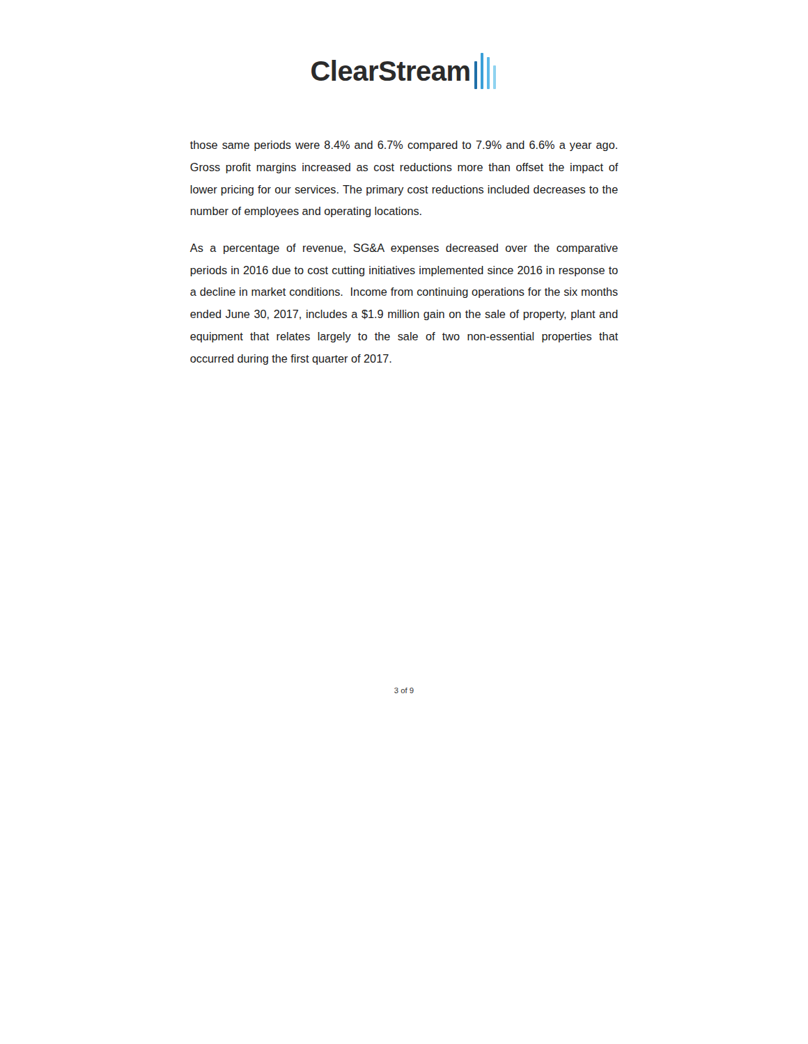ClearStream
those same periods were 8.4% and 6.7% compared to 7.9% and 6.6% a year ago. Gross profit margins increased as cost reductions more than offset the impact of lower pricing for our services. The primary cost reductions included decreases to the number of employees and operating locations.
As a percentage of revenue, SG&A expenses decreased over the comparative periods in 2016 due to cost cutting initiatives implemented since 2016 in response to a decline in market conditions. Income from continuing operations for the six months ended June 30, 2017, includes a $1.9 million gain on the sale of property, plant and equipment that relates largely to the sale of two non-essential properties that occurred during the first quarter of 2017.
3 of 9